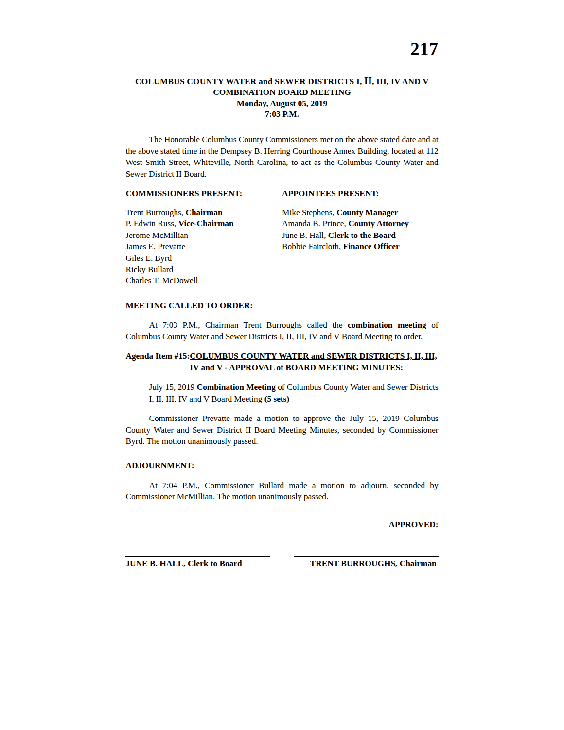217
COLUMBUS COUNTY WATER and SEWER DISTRICTS I, II, III, IV AND V COMBINATION BOARD MEETING Monday, August 05, 2019 7:03 P.M.
The Honorable Columbus County Commissioners met on the above stated date and at the above stated time in the Dempsey B. Herring Courthouse Annex Building, located at 112 West Smith Street, Whiteville, North Carolina, to act as the Columbus County Water and Sewer District II Board.
| COMMISSIONERS PRESENT: | APPOINTEES PRESENT: |
| Trent Burroughs, Chairman P. Edwin Russ, Vice-Chairman Jerome McMillian James E. Prevatte Giles E. Byrd Ricky Bullard Charles T. McDowell | Mike Stephens, County Manager Amanda B. Prince, County Attorney June B. Hall, Clerk to the Board Bobbie Faircloth, Finance Officer |
MEETING CALLED TO ORDER:
At 7:03 P.M., Chairman Trent Burroughs called the combination meeting of Columbus County Water and Sewer Districts I, II, III, IV and V Board Meeting to order.
| Agenda Item #15: | COLUMBUS COUNTY WATER and SEWER DISTRICTS I, II, III, IV and V - APPROVAL of BOARD MEETING MINUTES : |
July 15, 2019 Combination Meeting of Columbus County Water and Sewer Districts I, II, III, IV and V Board Meeting (5 sets)
Commissioner Prevatte made a motion to approve the July 15, 2019 Columbus County Water and Sewer District II Board Meeting Minutes, seconded by Commissioner Byrd. The motion unanimously passed.
ADJOURNMENT:
At 7:04 P.M., Commissioner Bullard made a motion to adjourn, seconded by Commissioner McMillian. The motion unanimously passed.
APPROVED:
| JUNE B. HALL, Clerk to Board | TRENT BURROUGHS, Chairman |